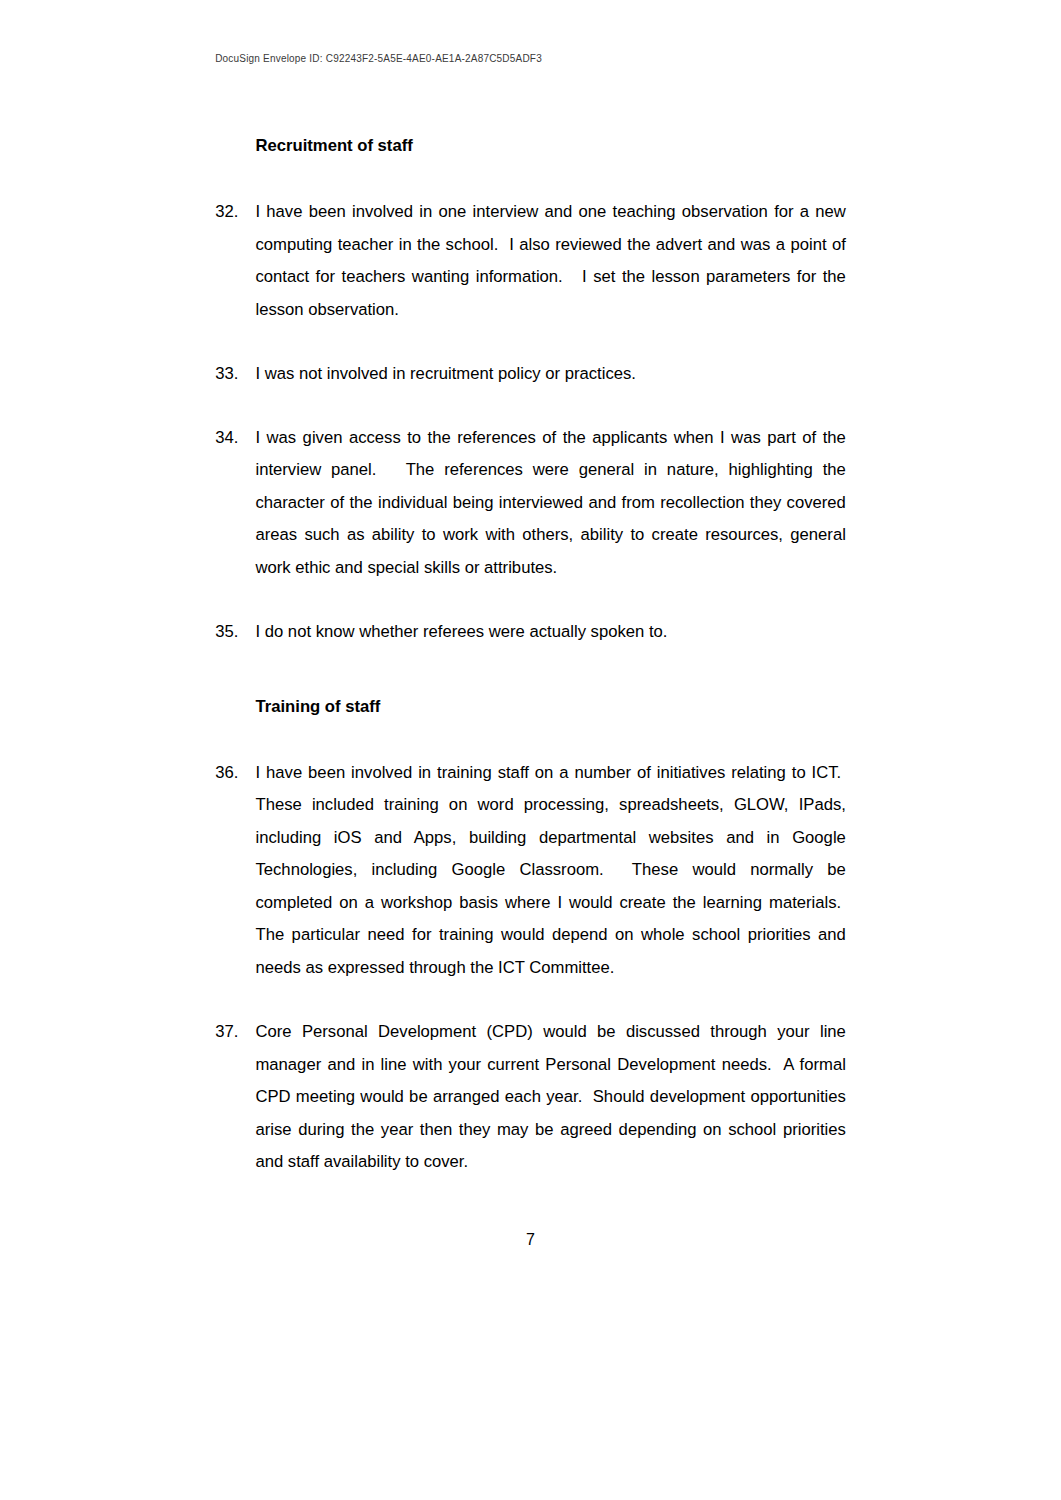DocuSign Envelope ID: C92243F2-5A5E-4AE0-AE1A-2A87C5D5ADF3
Recruitment of staff
32. I have been involved in one interview and one teaching observation for a new computing teacher in the school. I also reviewed the advert and was a point of contact for teachers wanting information. I set the lesson parameters for the lesson observation.
33. I was not involved in recruitment policy or practices.
34. I was given access to the references of the applicants when I was part of the interview panel. The references were general in nature, highlighting the character of the individual being interviewed and from recollection they covered areas such as ability to work with others, ability to create resources, general work ethic and special skills or attributes.
35. I do not know whether referees were actually spoken to.
Training of staff
36. I have been involved in training staff on a number of initiatives relating to ICT. These included training on word processing, spreadsheets, GLOW, IPads, including iOS and Apps, building departmental websites and in Google Technologies, including Google Classroom. These would normally be completed on a workshop basis where I would create the learning materials. The particular need for training would depend on whole school priorities and needs as expressed through the ICT Committee.
37. Core Personal Development (CPD) would be discussed through your line manager and in line with your current Personal Development needs. A formal CPD meeting would be arranged each year. Should development opportunities arise during the year then they may be agreed depending on school priorities and staff availability to cover.
7